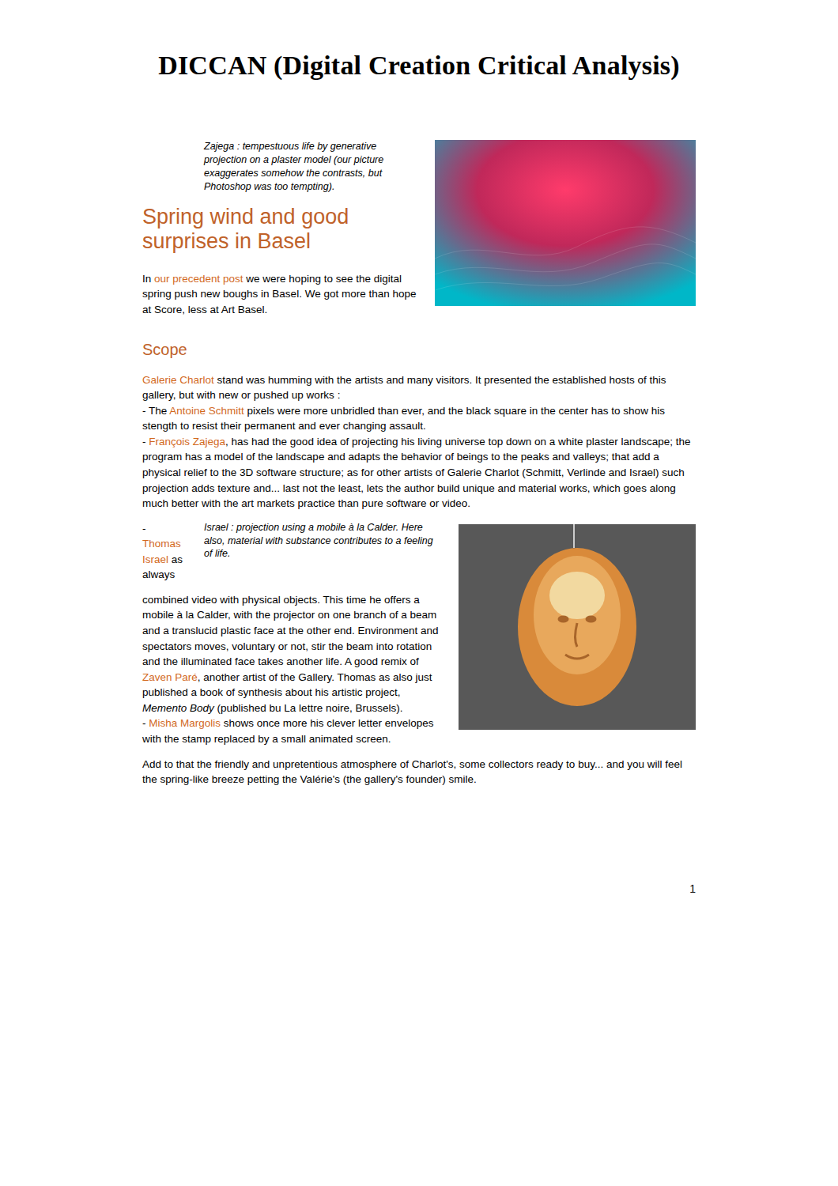DICCAN (Digital Creation Critical Analysis)
Zajega : tempestuous life by generative projection on a plaster model (our picture exaggerates somehow the contrasts, but Photoshop was too tempting).
Spring wind and good surprises in Basel
In our precedent post we were hoping to see the digital spring push new boughs in Basel. We got more than hope at Score, less at Art Basel.
Scope
Galerie Charlot stand was humming with the artists and many visitors. It presented the established hosts of this gallery, but with new or pushed up works :
- The Antoine Schmitt pixels were more unbridled than ever, and the black square in the center has to show his stength to resist their permanent and ever changing assault.
- François Zajega, has had the good idea of projecting his living universe top down on a white plaster landscape; the program has a model of the landscape and adapts the behavior of beings to the peaks and valleys; that add a physical relief to the 3D software structure; as for other artists of Galerie Charlot (Schmitt, Verlinde and Israel) such projection adds texture and... last not the least, lets the author build unique and material works, which goes along much better with the art markets practice than pure software or video.
-
Thomas Israel as always
Israel : projection using a mobile à la Calder. Here also, material with substance contributes to a feeling of life.
combined video with physical objects. This time he offers a mobile à la Calder, with the projector on one branch of a beam and a translucid plastic face at the other end. Environment and spectators moves, voluntary or not, stir the beam into rotation and the illuminated face takes another life. A good remix of Zaven Paré, another artist of the Gallery. Thomas as also just published a book of synthesis about his artistic project, Memento Body (published bu La lettre noire, Brussels).
- Misha Margolis shows once more his clever letter envelopes with the stamp replaced by a small animated screen.
Add to that the friendly and unpretentious atmosphere of Charlot's, some collectors ready to buy... and you will feel the spring-like breeze petting the Valérie's (the gallery's founder) smile.
1